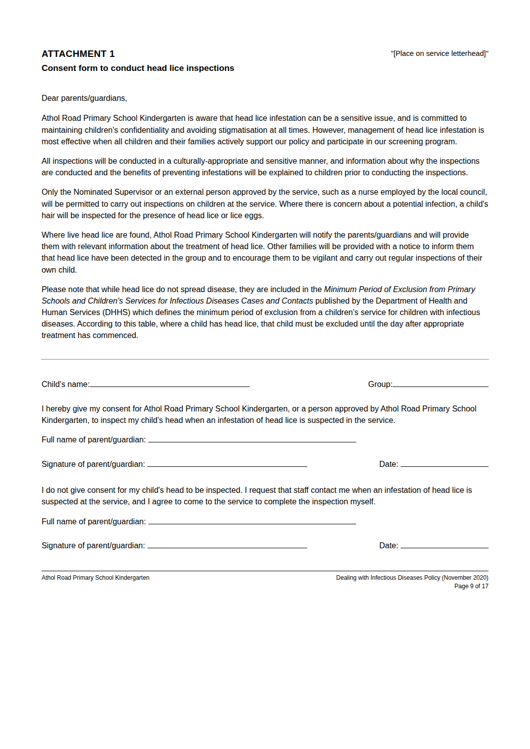ATTACHMENT 1
Consent form to conduct head lice inspections
"[Place on service letterhead]"
Dear parents/guardians,
Athol Road Primary School Kindergarten is aware that head lice infestation can be a sensitive issue, and is committed to maintaining children's confidentiality and avoiding stigmatisation at all times. However, management of head lice infestation is most effective when all children and their families actively support our policy and participate in our screening program.
All inspections will be conducted in a culturally-appropriate and sensitive manner, and information about why the inspections are conducted and the benefits of preventing infestations will be explained to children prior to conducting the inspections.
Only the Nominated Supervisor or an external person approved by the service, such as a nurse employed by the local council, will be permitted to carry out inspections on children at the service. Where there is concern about a potential infection, a child's hair will be inspected for the presence of head lice or lice eggs.
Where live head lice are found, Athol Road Primary School Kindergarten will notify the parents/guardians and will provide them with relevant information about the treatment of head lice. Other families will be provided with a notice to inform them that head lice have been detected in the group and to encourage them to be vigilant and carry out regular inspections of their own child.
Please note that while head lice do not spread disease, they are included in the Minimum Period of Exclusion from Primary Schools and Children's Services for Infectious Diseases Cases and Contacts published by the Department of Health and Human Services (DHHS) which defines the minimum period of exclusion from a children's service for children with infectious diseases. According to this table, where a child has head lice, that child must be excluded until the day after appropriate treatment has commenced.
Child's name:
Group:
I hereby give my consent for Athol Road Primary School Kindergarten, or a person approved by Athol Road Primary School Kindergarten, to inspect my child's head when an infestation of head lice is suspected in the service.
Full name of parent/guardian:
Signature of parent/guardian:
Date:
I do not give consent for my child's head to be inspected. I request that staff contact me when an infestation of head lice is suspected at the service, and I agree to come to the service to complete the inspection myself.
Full name of parent/guardian:
Signature of parent/guardian:
Date:
Athol Road Primary School Kindergarten
Dealing with Infectious Diseases Policy (November 2020)
Page 9 of 17